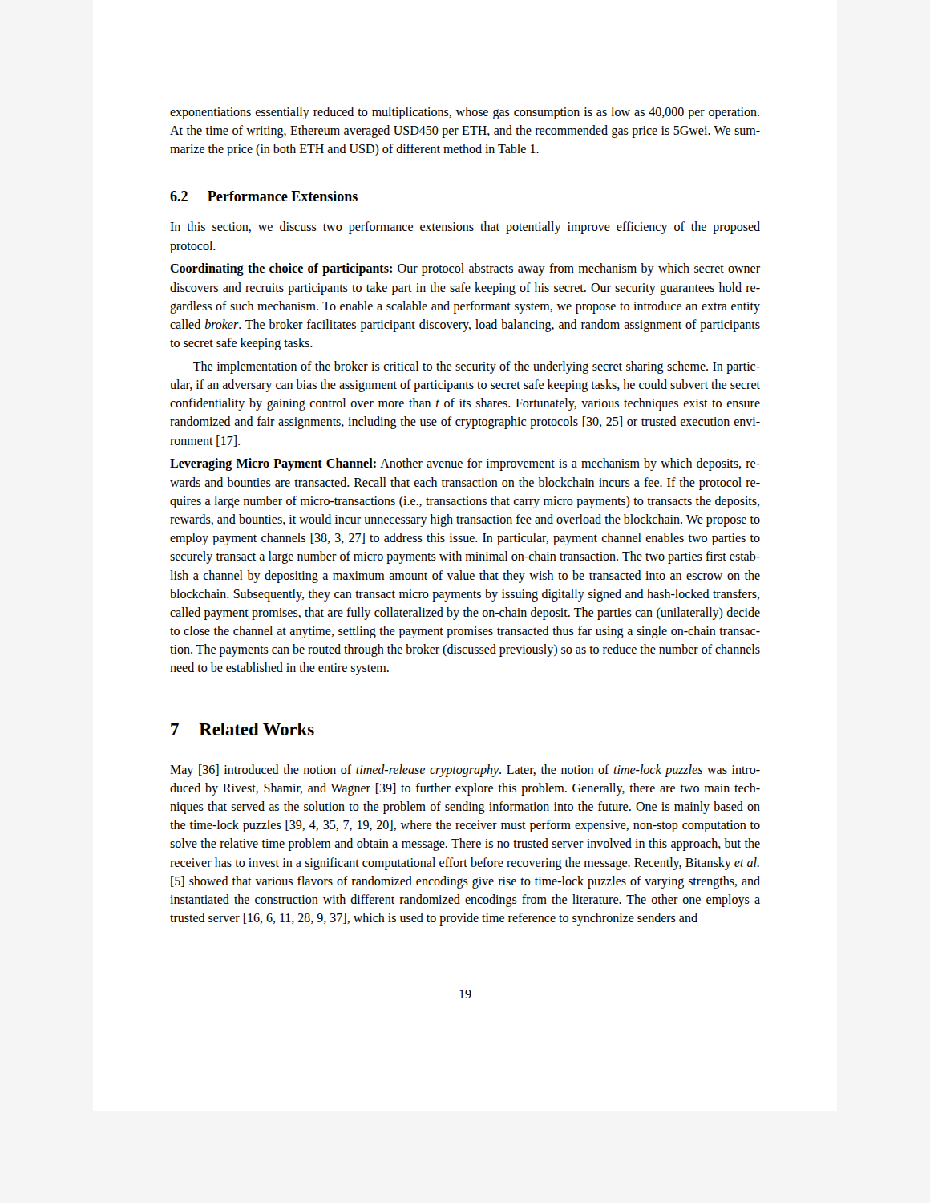exponentiations essentially reduced to multiplications, whose gas consumption is as low as 40,000 per operation. At the time of writing, Ethereum averaged USD450 per ETH, and the recommended gas price is 5Gwei. We summarize the price (in both ETH and USD) of different method in Table 1.
6.2 Performance Extensions
In this section, we discuss two performance extensions that potentially improve efficiency of the proposed protocol.
Coordinating the choice of participants: Our protocol abstracts away from mechanism by which secret owner discovers and recruits participants to take part in the safe keeping of his secret. Our security guarantees hold regardless of such mechanism. To enable a scalable and performant system, we propose to introduce an extra entity called broker. The broker facilitates participant discovery, load balancing, and random assignment of participants to secret safe keeping tasks.
The implementation of the broker is critical to the security of the underlying secret sharing scheme. In particular, if an adversary can bias the assignment of participants to secret safe keeping tasks, he could subvert the secret confidentiality by gaining control over more than t of its shares. Fortunately, various techniques exist to ensure randomized and fair assignments, including the use of cryptographic protocols [30, 25] or trusted execution environment [17].
Leveraging Micro Payment Channel: Another avenue for improvement is a mechanism by which deposits, rewards and bounties are transacted. Recall that each transaction on the blockchain incurs a fee. If the protocol requires a large number of micro-transactions (i.e., transactions that carry micro payments) to transacts the deposits, rewards, and bounties, it would incur unnecessary high transaction fee and overload the blockchain. We propose to employ payment channels [38, 3, 27] to address this issue. In particular, payment channel enables two parties to securely transact a large number of micro payments with minimal on-chain transaction. The two parties first establish a channel by depositing a maximum amount of value that they wish to be transacted into an escrow on the blockchain. Subsequently, they can transact micro payments by issuing digitally signed and hash-locked transfers, called payment promises, that are fully collateralized by the on-chain deposit. The parties can (unilaterally) decide to close the channel at anytime, settling the payment promises transacted thus far using a single on-chain transaction. The payments can be routed through the broker (discussed previously) so as to reduce the number of channels need to be established in the entire system.
7 Related Works
May [36] introduced the notion of timed-release cryptography. Later, the notion of time-lock puzzles was introduced by Rivest, Shamir, and Wagner [39] to further explore this problem. Generally, there are two main techniques that served as the solution to the problem of sending information into the future. One is mainly based on the time-lock puzzles [39, 4, 35, 7, 19, 20], where the receiver must perform expensive, non-stop computation to solve the relative time problem and obtain a message. There is no trusted server involved in this approach, but the receiver has to invest in a significant computational effort before recovering the message. Recently, Bitansky et al. [5] showed that various flavors of randomized encodings give rise to time-lock puzzles of varying strengths, and instantiated the construction with different randomized encodings from the literature. The other one employs a trusted server [16, 6, 11, 28, 9, 37], which is used to provide time reference to synchronize senders and
19